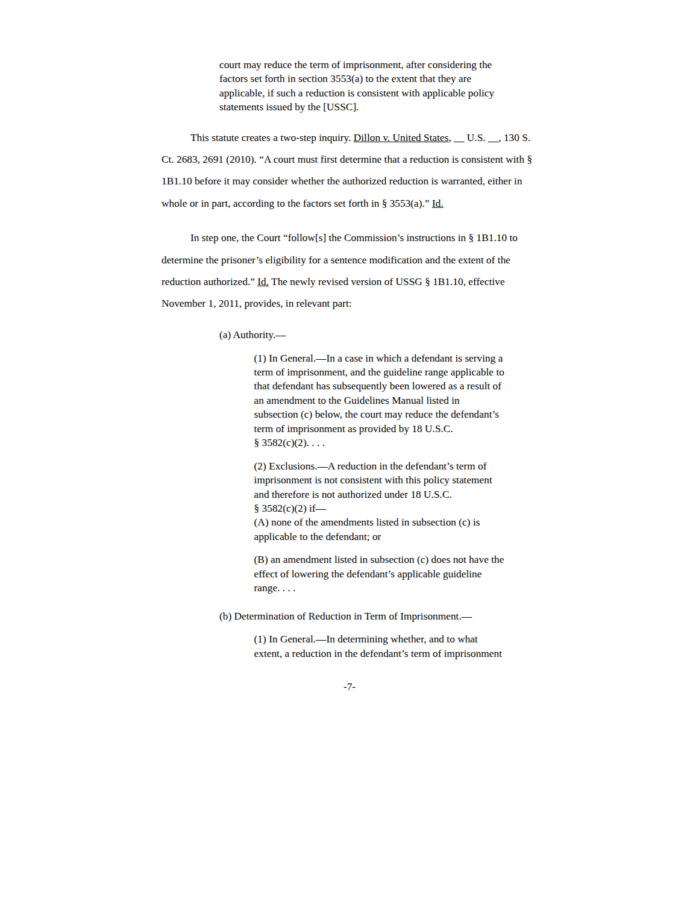court may reduce the term of imprisonment, after considering the
factors set forth in section 3553(a) to the extent that they are
applicable, if such a reduction is consistent with applicable policy
statements issued by the [USSC].
This statute creates a two-step inquiry. Dillon v. United States, __ U.S. __, 130 S. Ct. 2683, 2691 (2010). “A court must first determine that a reduction is consistent with § 1B1.10 before it may consider whether the authorized reduction is warranted, either in whole or in part, according to the factors set forth in § 3553(a).” Id.
In step one, the Court “follow[s] the Commission’s instructions in § 1B1.10 to determine the prisoner’s eligibility for a sentence modification and the extent of the reduction authorized.” Id. The newly revised version of USSG § 1B1.10, effective November 1, 2011, provides, in relevant part:
(a) Authority.—
(1) In General.—In a case in which a defendant is serving a
term of imprisonment, and the guideline range applicable to
that defendant has subsequently been lowered as a result of
an amendment to the Guidelines Manual listed in
subsection (c) below, the court may reduce the defendant’s
term of imprisonment as provided by 18 U.S.C.
§ 3582(c)(2). . . .
(2) Exclusions.—A reduction in the defendant’s term of
imprisonment is not consistent with this policy statement
and therefore is not authorized under 18 U.S.C.
§ 3582(c)(2) if—
(A) none of the amendments listed in subsection (c) is
applicable to the defendant; or
(B) an amendment listed in subsection (c) does not have the
effect of lowering the defendant’s applicable guideline
range. . . .
(b) Determination of Reduction in Term of Imprisonment.—
(1) In General.—In determining whether, and to what
extent, a reduction in the defendant’s term of imprisonment
-7-